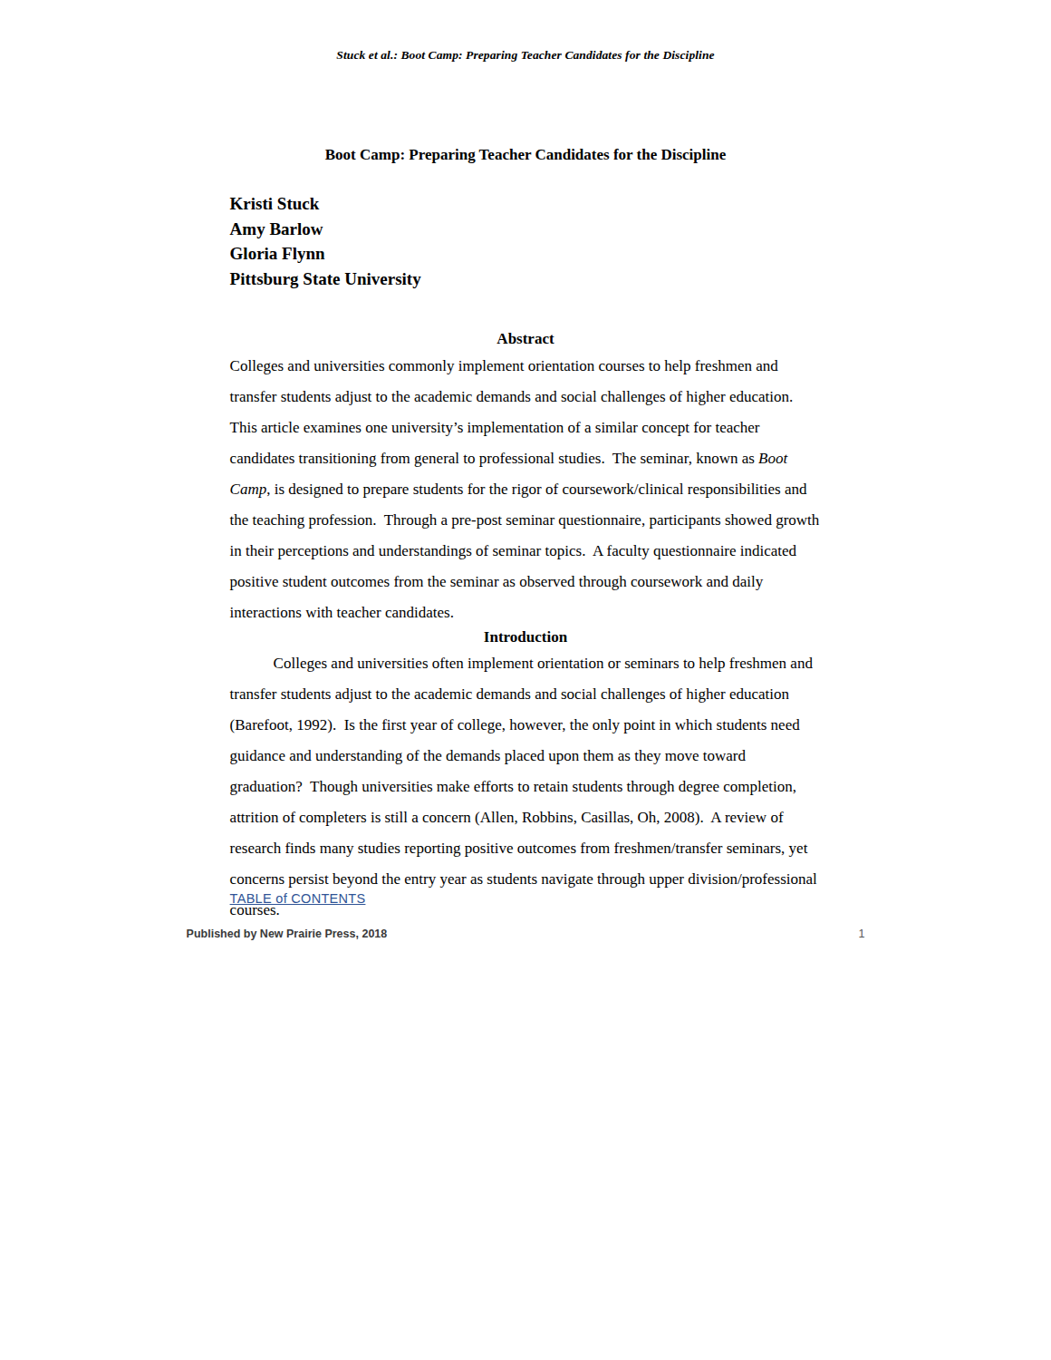Stuck et al.: Boot Camp: Preparing Teacher Candidates for the Discipline
Boot Camp: Preparing Teacher Candidates for the Discipline
Kristi Stuck
Amy Barlow
Gloria Flynn
Pittsburg State University
Abstract
Colleges and universities commonly implement orientation courses to help freshmen and transfer students adjust to the academic demands and social challenges of higher education. This article examines one university’s implementation of a similar concept for teacher candidates transitioning from general to professional studies. The seminar, known as Boot Camp, is designed to prepare students for the rigor of coursework/clinical responsibilities and the teaching profession. Through a pre-post seminar questionnaire, participants showed growth in their perceptions and understandings of seminar topics. A faculty questionnaire indicated positive student outcomes from the seminar as observed through coursework and daily interactions with teacher candidates.
Introduction
Colleges and universities often implement orientation or seminars to help freshmen and transfer students adjust to the academic demands and social challenges of higher education (Barefoot, 1992). Is the first year of college, however, the only point in which students need guidance and understanding of the demands placed upon them as they move toward graduation? Though universities make efforts to retain students through degree completion, attrition of completers is still a concern (Allen, Robbins, Casillas, Oh, 2008). A review of research finds many studies reporting positive outcomes from freshmen/transfer seminars, yet concerns persist beyond the entry year as students navigate through upper division/professional courses.
TABLE of CONTENTS
Published by New Prairie Press, 2018 1